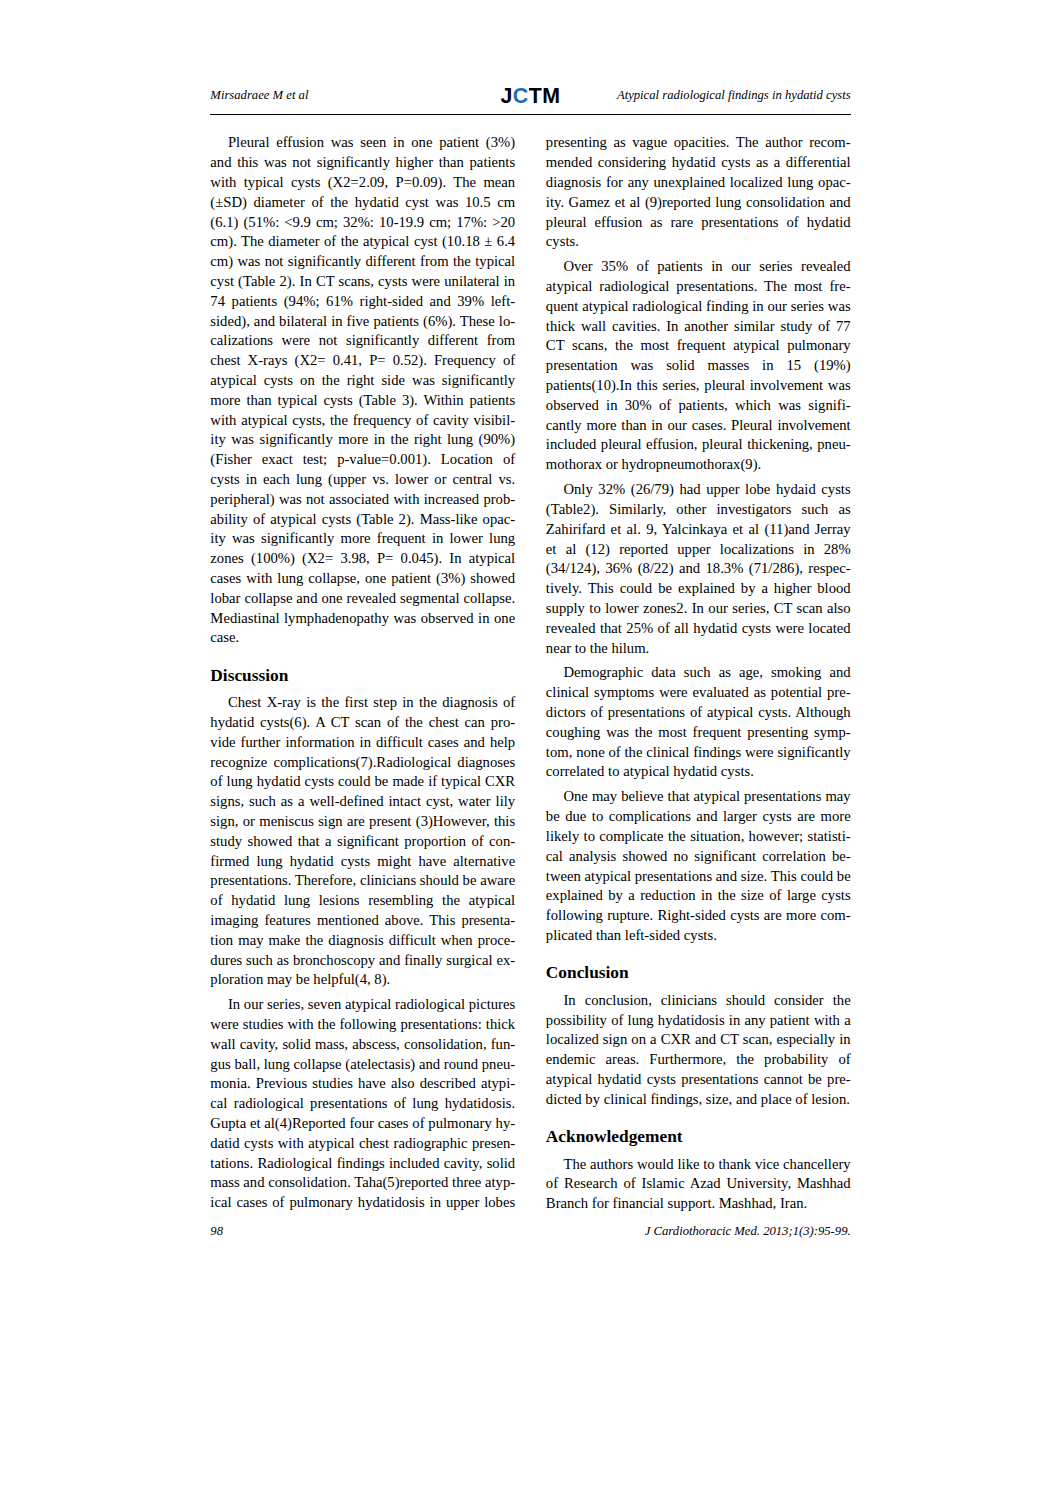Mirsadraee M et al
JCTM
Atypical radiological findings in hydatid cysts
Pleural effusion was seen in one patient (3%) and this was not significantly higher than patients with typical cysts (X2=2.09, P=0.09). The mean (±SD) diameter of the hydatid cyst was 10.5 cm (6.1) (51%: <9.9 cm; 32%: 10-19.9 cm; 17%: >20 cm). The diameter of the atypical cyst (10.18 ± 6.4 cm) was not significantly different from the typical cyst (Table 2). In CT scans, cysts were unilateral in 74 patients (94%; 61% right-sided and 39% left-sided), and bilateral in five patients (6%). These localizations were not significantly different from chest X-rays (X2= 0.41, P= 0.52). Frequency of atypical cysts on the right side was significantly more than typical cysts (Table 3). Within patients with atypical cysts, the frequency of cavity visibility was significantly more in the right lung (90%) (Fisher exact test; p-value=0.001). Location of cysts in each lung (upper vs. lower or central vs. peripheral) was not associated with increased probability of atypical cysts (Table 2). Mass-like opacity was significantly more frequent in lower lung zones (100%) (X2= 3.98, P= 0.045). In atypical cases with lung collapse, one patient (3%) showed lobar collapse and one revealed segmental collapse. Mediastinal lymphadenopathy was observed in one case.
Discussion
Chest X-ray is the first step in the diagnosis of hydatid cysts(6). A CT scan of the chest can provide further information in difficult cases and help recognize complications(7).Radiological diagnoses of lung hydatid cysts could be made if typical CXR signs, such as a well-defined intact cyst, water lily sign, or meniscus sign are present (3)However, this study showed that a significant proportion of confirmed lung hydatid cysts might have alternative presentations. Therefore, clinicians should be aware of hydatid lung lesions resembling the atypical imaging features mentioned above. This presentation may make the diagnosis difficult when procedures such as bronchoscopy and finally surgical exploration may be helpful(4, 8).
In our series, seven atypical radiological pictures were studies with the following presentations: thick wall cavity, solid mass, abscess, consolidation, fungus ball, lung collapse (atelectasis) and round pneumonia. Previous studies have also described atypical radiological presentations of lung hydatidosis. Gupta et al(4)Reported four cases of pulmonary hydatid cysts with atypical chest radiographic presentations. Radiological findings included cavity, solid mass and consolidation. Taha(5)reported three atypical cases of pulmonary hydatidosis in upper lobes presenting as vague opacities. The author recommended considering hydatid cysts as a differential diagnosis for any unexplained localized lung opacity. Gamez et al (9)reported lung consolidation and pleural effusion as rare presentations of hydatid cysts.
Over 35% of patients in our series revealed atypical radiological presentations. The most frequent atypical radiological finding in our series was thick wall cavities. In another similar study of 77 CT scans, the most frequent atypical pulmonary presentation was solid masses in 15 (19%) patients(10).In this series, pleural involvement was observed in 30% of patients, which was significantly more than in our cases. Pleural involvement included pleural effusion, pleural thickening, pneumothorax or hydropneumothorax(9).
Only 32% (26/79) had upper lobe hydaid cysts (Table2). Similarly, other investigators such as Zahirifard et al. 9, Yalcinkaya et al (11)and Jerray et al (12) reported upper localizations in 28% (34/124), 36% (8/22) and 18.3% (71/286), respectively. This could be explained by a higher blood supply to lower zones2. In our series, CT scan also revealed that 25% of all hydatid cysts were located near to the hilum.
Demographic data such as age, smoking and clinical symptoms were evaluated as potential predictors of presentations of atypical cysts. Although coughing was the most frequent presenting symptom, none of the clinical findings were significantly correlated to atypical hydatid cysts.
One may believe that atypical presentations may be due to complications and larger cysts are more likely to complicate the situation, however; statistical analysis showed no significant correlation between atypical presentations and size. This could be explained by a reduction in the size of large cysts following rupture. Right-sided cysts are more complicated than left-sided cysts.
Conclusion
In conclusion, clinicians should consider the possibility of lung hydatidosis in any patient with a localized sign on a CXR and CT scan, especially in endemic areas. Furthermore, the probability of atypical hydatid cysts presentations cannot be predicted by clinical findings, size, and place of lesion.
Acknowledgement
The authors would like to thank vice chancellery of Research of Islamic Azad University, Mashhad Branch for financial support. Mashhad, Iran.
98
J Cardiothoracic Med. 2013;1(3):95-99.